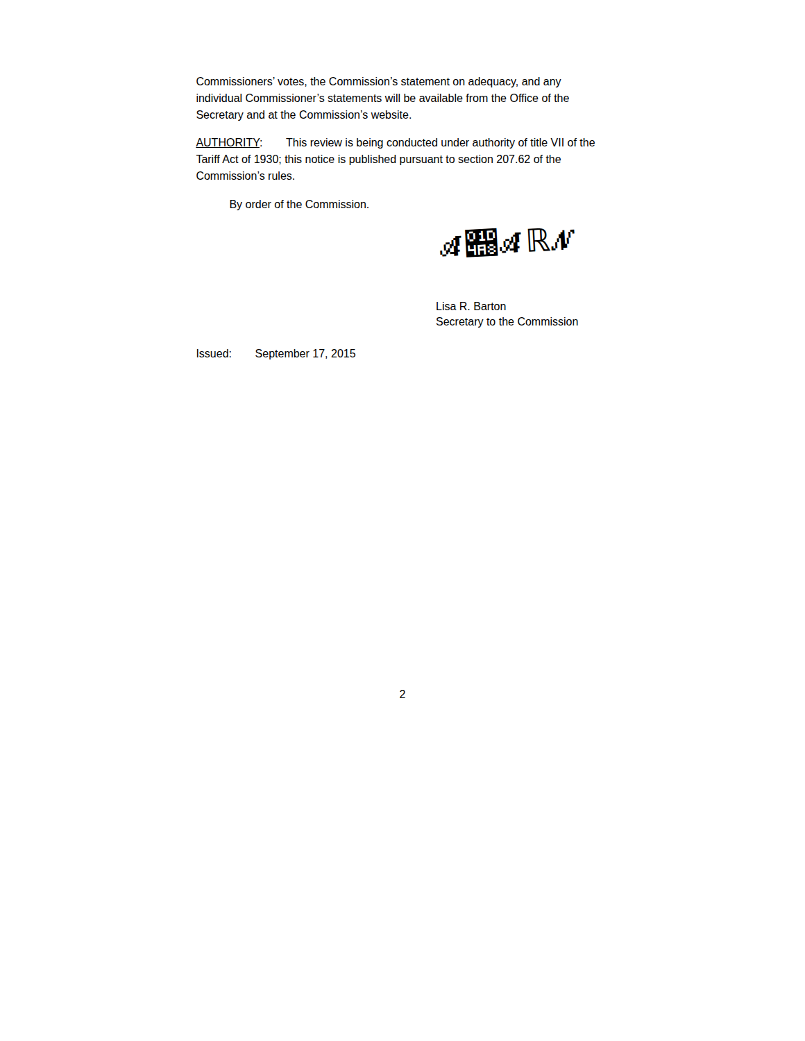Commissioners’ votes, the Commission’s statement on adequacy, and any individual Commissioner’s statements will be available from the Office of the Secretary and at the Commission’s website.
AUTHORITY: This review is being conducted under authority of title VII of the Tariff Act of 1930; this notice is published pursuant to section 207.62 of the Commission’s rules.
By order of the Commission.
𝒜𝒨𝒜ℝ𝒩
Lisa R. Barton
Secretary to the Commission
Issued: September 17, 2015
2